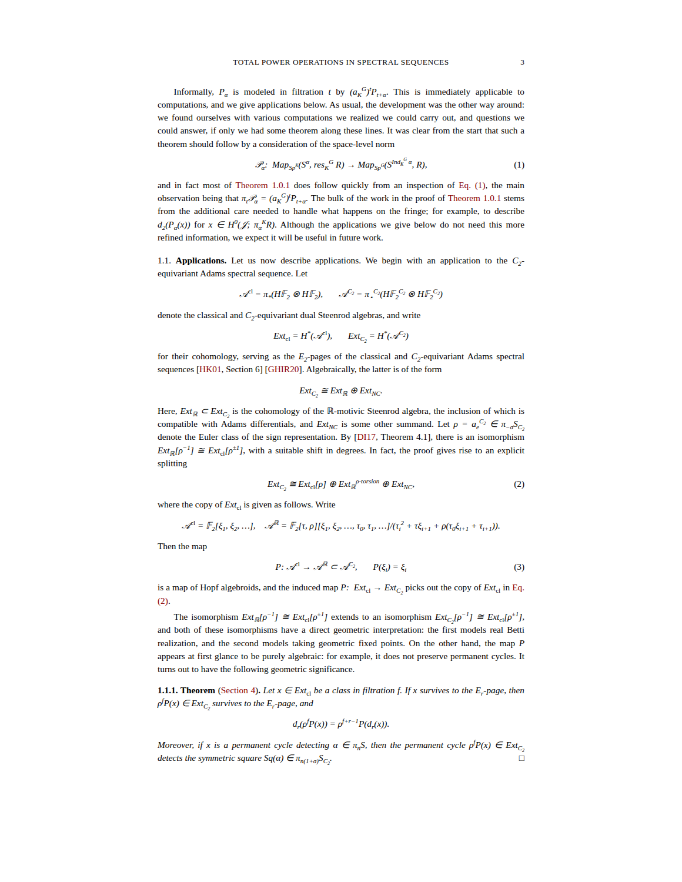TOTAL POWER OPERATIONS IN SPECTRAL SEQUENCES 3
Informally, Pα is modeled in filtration t by (aKG)tPt+α. This is immediately applicable to computations, and we give applications below. As usual, the development was the other way around: we found ourselves with various computations we realized we could carry out, and questions we could answer, if only we had some theorem along these lines. It was clear from the start that such a theorem should follow by a consideration of the space-level norm
𝒫α: MapSpK(Sα, resKG R) → MapSpG(SIndKG α, R), (1)
and in fact most of Theorem 1.0.1 does follow quickly from an inspection of Eq. (1), the main observation being that πt𝒫α = (aKG)tPt+α. The bulk of the work in the proof of Theorem 1.0.1 stems from the additional care needed to handle what happens on the fringe; for example, to describe d2(Pα(x)) for x ∈ H0(𝒥; παKR). Although the applications we give below do not need this more refined information, we expect it will be useful in future work.
1.1. Applications. Let us now describe applications. We begin with an application to the C2-equivariant Adams spectral sequence. Let
𝒜cl = π*(H𝔽2 ⊗ H𝔽2), 𝒜C2 = π⋆C2(H𝔽2C2 ⊗ H𝔽2C2)
denote the classical and C2-equivariant dual Steenrod algebras, and write
Extcl = H*(𝒜cl), ExtC2 = H*(𝒜C2)
for their cohomology, serving as the E2-pages of the classical and C2-equivariant Adams spectral sequences [HK01, Section 6] [GHIR20]. Algebraically, the latter is of the form
ExtC2 ≅ Extℝ ⊕ ExtNC.
Here, Extℝ ⊂ ExtC2 is the cohomology of the ℝ-motivic Steenrod algebra, the inclusion of which is compatible with Adams differentials, and ExtNC is some other summand. Let ρ = aeC2 ∈ π−σSC2 denote the Euler class of the sign representation. By [DI17, Theorem 4.1], there is an isomorphism Extℝ[ρ−1] ≅ Extcl[ρ±1], with a suitable shift in degrees. In fact, the proof gives rise to an explicit splitting
ExtC2 ≅ Extcl[ρ] ⊕ Extℝρ-torsion ⊕ ExtNC, (2)
where the copy of Extcl is given as follows. Write
𝒜cl = 𝔽2[ξ1, ξ2, …], 𝒜ℝ = 𝔽2[τ, ρ][ξ1, ξ2, …, τ0, τ1, …]/(τi2 + τξi+1 + ρ(τ0ξi+1 + τi+1)).
Then the map
P: 𝒜cl → 𝒜ℝ ⊂ 𝒜C2, P(ξi) = ξi (3)
is a map of Hopf algebroids, and the induced map P: Extcl → ExtC2 picks out the copy of Extcl in Eq. (2).
The isomorphism Extℝ[ρ−1] ≅ Extcl[ρ±1] extends to an isomorphism ExtC2[ρ−1] ≅ Extcl[ρ±1], and both of these isomorphisms have a direct geometric interpretation: the first models real Betti realization, and the second models taking geometric fixed points. On the other hand, the map P appears at first glance to be purely algebraic: for example, it does not preserve permanent cycles. It turns out to have the following geometric significance.
1.1.1. Theorem (Section 4). Let x ∈ Extcl be a class in filtration f. If x survives to the Er-page, then ρfP(x) ∈ ExtC2 survives to the Er-page, and
dr(ρfP(x)) = ρf+r−1P(dr(x)).
Moreover, if x is a permanent cycle detecting α ∈ πnS, then the permanent cycle ρfP(x) ∈ ExtC2 detects the symmetric square Sq(α) ∈ πn(1+σ)SC2.□